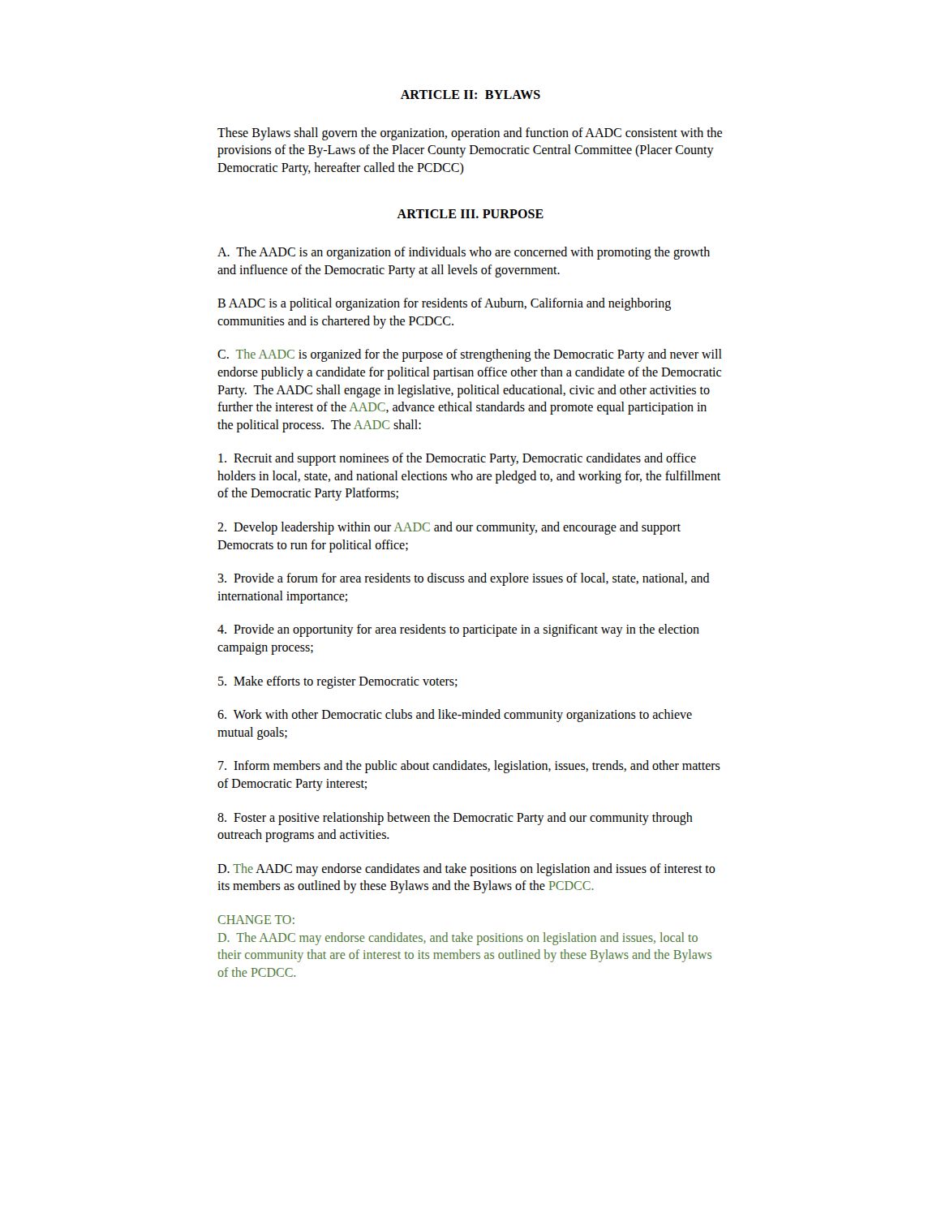ARTICLE II: BYLAWS
These Bylaws shall govern the organization, operation and function of AADC consistent with the provisions of the By-Laws of the Placer County Democratic Central Committee (Placer County Democratic Party, hereafter called the PCDCC)
ARTICLE III. PURPOSE
A. The AADC is an organization of individuals who are concerned with promoting the growth and influence of the Democratic Party at all levels of government.
B AADC is a political organization for residents of Auburn, California and neighboring communities and is chartered by the PCDCC.
C. The AADC is organized for the purpose of strengthening the Democratic Party and never will endorse publicly a candidate for political partisan office other than a candidate of the Democratic Party. The AADC shall engage in legislative, political educational, civic and other activities to further the interest of the AADC, advance ethical standards and promote equal participation in the political process. The AADC shall:
1. Recruit and support nominees of the Democratic Party, Democratic candidates and office holders in local, state, and national elections who are pledged to, and working for, the fulfillment of the Democratic Party Platforms;
2. Develop leadership within our AADC and our community, and encourage and support Democrats to run for political office;
3. Provide a forum for area residents to discuss and explore issues of local, state, national, and international importance;
4. Provide an opportunity for area residents to participate in a significant way in the election campaign process;
5. Make efforts to register Democratic voters;
6. Work with other Democratic clubs and like-minded community organizations to achieve mutual goals;
7. Inform members and the public about candidates, legislation, issues, trends, and other matters of Democratic Party interest;
8. Foster a positive relationship between the Democratic Party and our community through outreach programs and activities.
D. The AADC may endorse candidates and take positions on legislation and issues of interest to its members as outlined by these Bylaws and the Bylaws of the PCDCC.
CHANGE TO:
D. The AADC may endorse candidates, and take positions on legislation and issues, local to their community that are of interest to its members as outlined by these Bylaws and the Bylaws of the PCDCC.